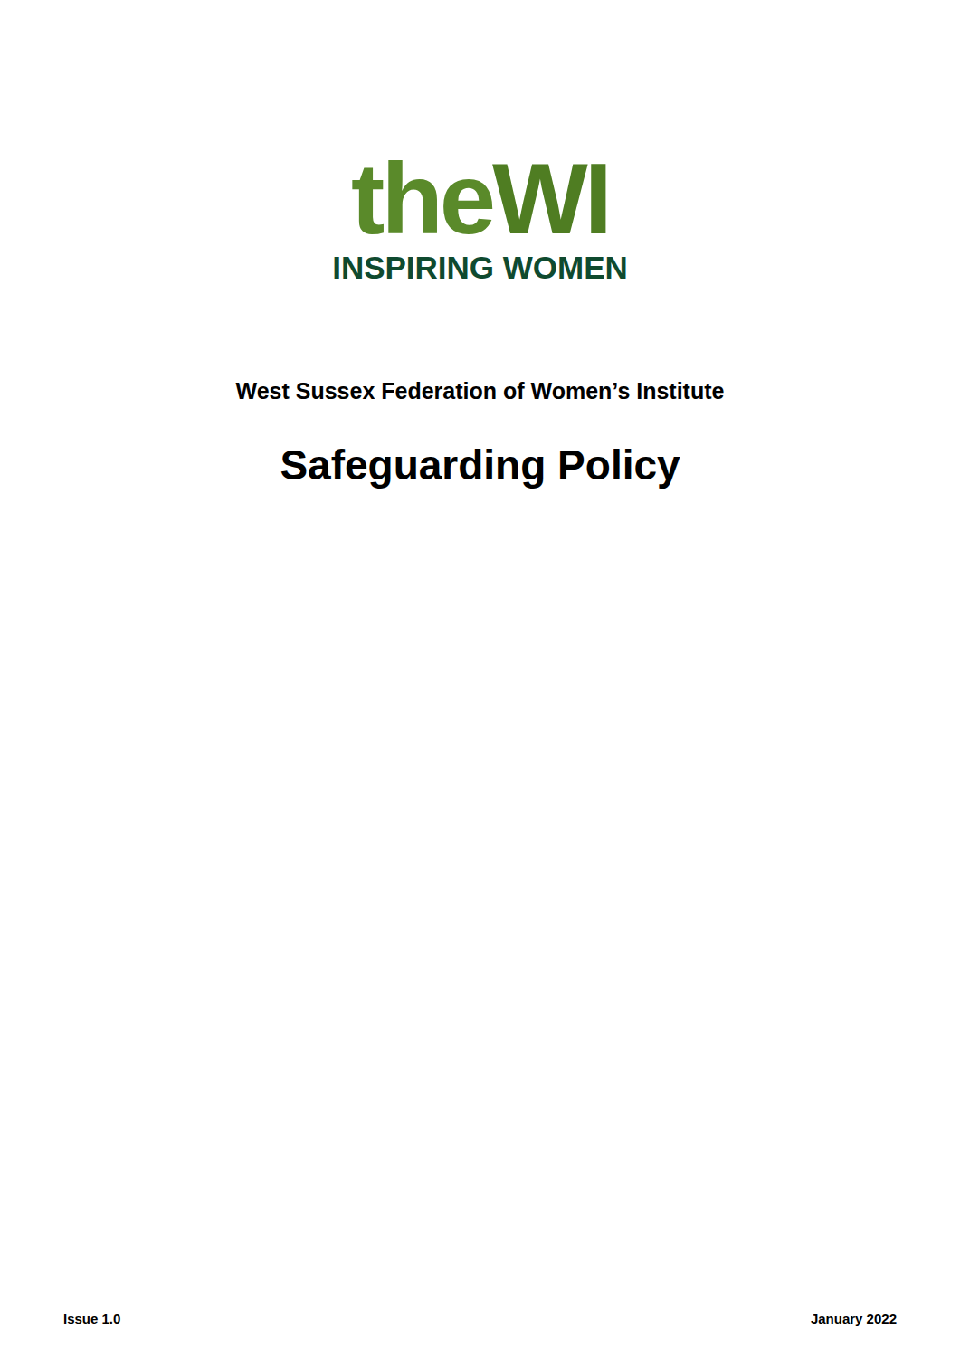the WI INSPIRING WOMEN
West Sussex Federation of Women’s Institute
Safeguarding Policy
Issue 1.0 January 2022